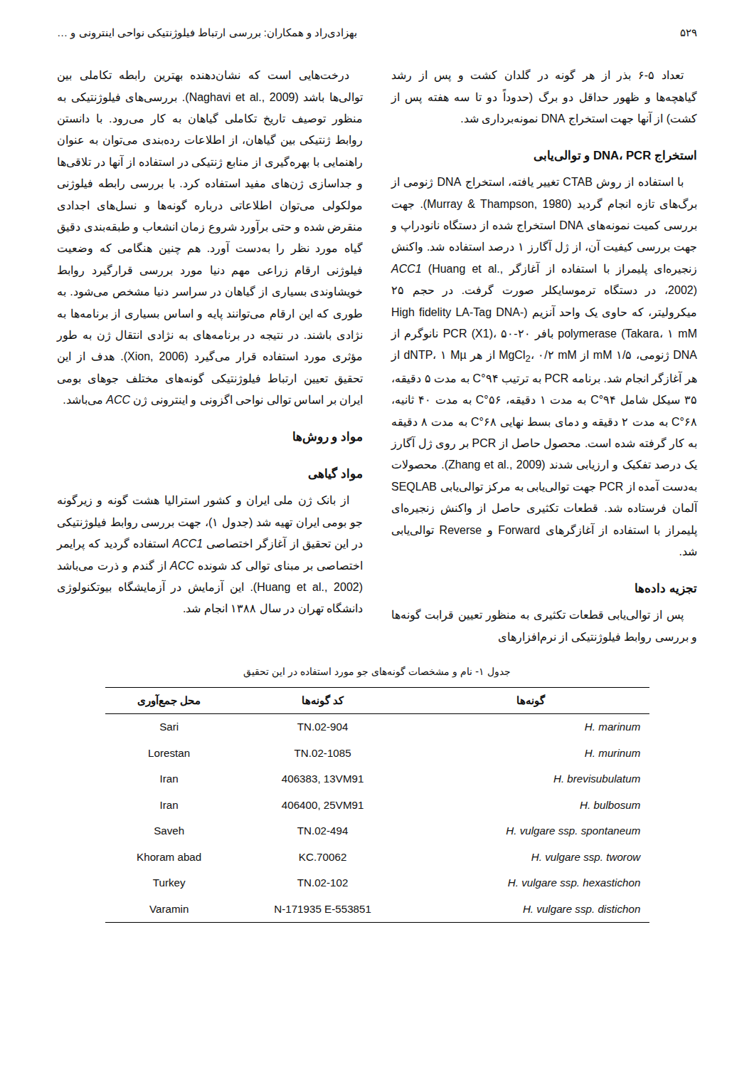۵۲۹ بهزادی‌راد و همکاران: بررسی ارتباط فیلوژنتیکی نواحی اینترونی و …
تعداد ۵-۶ بذر از هر گونه در گلدان کشت و پس از رشد گیاهچه‌ها و ظهور حداقل دو برگ (حدوداً دو تا سه هفته پس از کشت) از آنها جهت استخراج DNA نمونه‌برداری شد.
استخراج DNA، PCR و توالی‌یابی
با استفاده از روش CTAB تغییر یافته، استخراج DNA ژنومی از برگ‌های تازه انجام گردید (Murray & Thampson, 1980). جهت بررسی کمیت نمونه‌های DNA استخراج شده از دستگاه نانودراپ و جهت بررسی کیفیت آن، از ژل آگارز ۱ درصد استفاده شد. واکنش زنجیره‌ای پلیمراز با استفاده از آغازگر ACC1 (Huang et al., 2002)، در دستگاه ترموسایکلر صورت گرفت. در حجم ۲۵ میکرولیتر، که حاوی یک واحد آنزیم (-High fidelity LA-Tag DNA polymerase (Takara، ۱ mM بافر PCR (X1)، ۵۰-۲۰ نانوگرم از DNA ژنومی، ۱/۵ mM از MgCl2، ۰/۲ mM از هر dNTP، ۱ Mµ از هر آغازگر انجام شد. برنامه PCR به ترتیب ۹۴°C به مدت ۵ دقیقه، ۳۵ سیکل شامل ۹۴°C به مدت ۱ دقیقه، ۵۶°C به مدت ۴۰ ثانیه، ۶۸°C به مدت ۲ دقیقه و دمای بسط نهایی ۶۸°C به مدت ۸ دقیقه به کار گرفته شده است. محصول حاصل از PCR بر روی ژل آگارز یک درصد تفکیک و ارزیابی شدند (Zhang et al., 2009). محصولات به‌دست آمده از PCR جهت توالی‌یابی به مرکز توالی‌یابی SEQLAB آلمان فرستاده شد. قطعات تکثیری حاصل از واکنش زنجیره‌ای پلیمراز با استفاده از آغازگرهای Forward و Reverse توالی‌یابی شد.
تجزیه داده‌ها
پس از توالی‌یابی قطعات تکثیری به منظور تعیین قرابت گونه‌ها و بررسی روابط فیلوژنتیکی از نرم‌افزارهای
درخت‌هایی است که نشان‌دهنده بهترین رابطه تکاملی بین توالی‌ها باشد (Naghavi et al., 2009). بررسی‌های فیلوژنتیکی به منظور توصیف تاریخ تکاملی گیاهان به کار می‌رود. با دانستن روابط ژنتیکی بین گیاهان، از اطلاعات رده‌بندی می‌توان به عنوان راهنمایی با بهره‌گیری از منابع ژنتیکی در استفاده از آنها در تلاقی‌ها و جداسازی ژن‌های مفید استفاده کرد. با بررسی رابطه فیلوژنی مولکولی می‌توان اطلاعاتی درباره گونه‌ها و نسل‌های اجدادی منقرض شده و حتی برآورد شروع زمان انشعاب و طبقه‌بندی دقیق گیاه مورد نظر را به‌دست آورد. هم چنین هنگامی که وضعیت فیلوژنی ارقام زراعی مهم دنیا مورد بررسی قرارگیرد روابط خویشاوندی بسیاری از گیاهان در سراسر دنیا مشخص می‌شود. به طوری که این ارقام می‌توانند پایه و اساس بسیاری از برنامه‌ها به نژادی باشند. در نتیجه در برنامه‌های به نژادی انتقال ژن به طور مؤثری مورد استفاده قرار می‌گیرد (Xion, 2006). هدف از این تحقیق تعیین ارتباط فیلوژنتیکی گونه‌های مختلف جوهای بومی ایران بر اساس توالی نواحی اگزونی و اینترونی ژن ACC می‌باشد.
مواد و روش‌ها
مواد گیاهی
از بانک ژن ملی ایران و کشور استرالیا هشت گونه و زیرگونه جو بومی ایران تهیه شد (جدول ۱)، جهت بررسی روابط فیلوژنتیکی در این تحقیق از آغازگر اختصاصی ACC1 استفاده گردید که پرایمر اختصاصی بر مبنای توالی کد شونده ACC از گندم و ذرت می‌باشد (Huang et al., 2002). این آزمایش در آزمایشگاه بیوتکنولوژی دانشگاه تهران در سال ۱۳۸۸ انجام شد.
جدول ۱- نام و مشخصات گونه‌های جو مورد استفاده در این تحقیق
| گونه‌ها | کد گونه‌ها | محل جمع‌آوری |
| --- | --- | --- |
| H. marinum | TN.02-904 | Sari |
| H. murinum | TN.02-1085 | Lorestan |
| H. brevisubulatum | 406383, 13VM91 | Iran |
| H. bulbosum | 406400, 25VM91 | Iran |
| H. vulgare ssp. spontaneum | TN.02-494 | Saveh |
| H. vulgare ssp. tworow | KC.70062 | Khoram abad |
| H. vulgare ssp. hexastichon | TN.02-102 | Turkey |
| H. vulgare ssp. distichon | N-171935 E-553851 | Varamin |